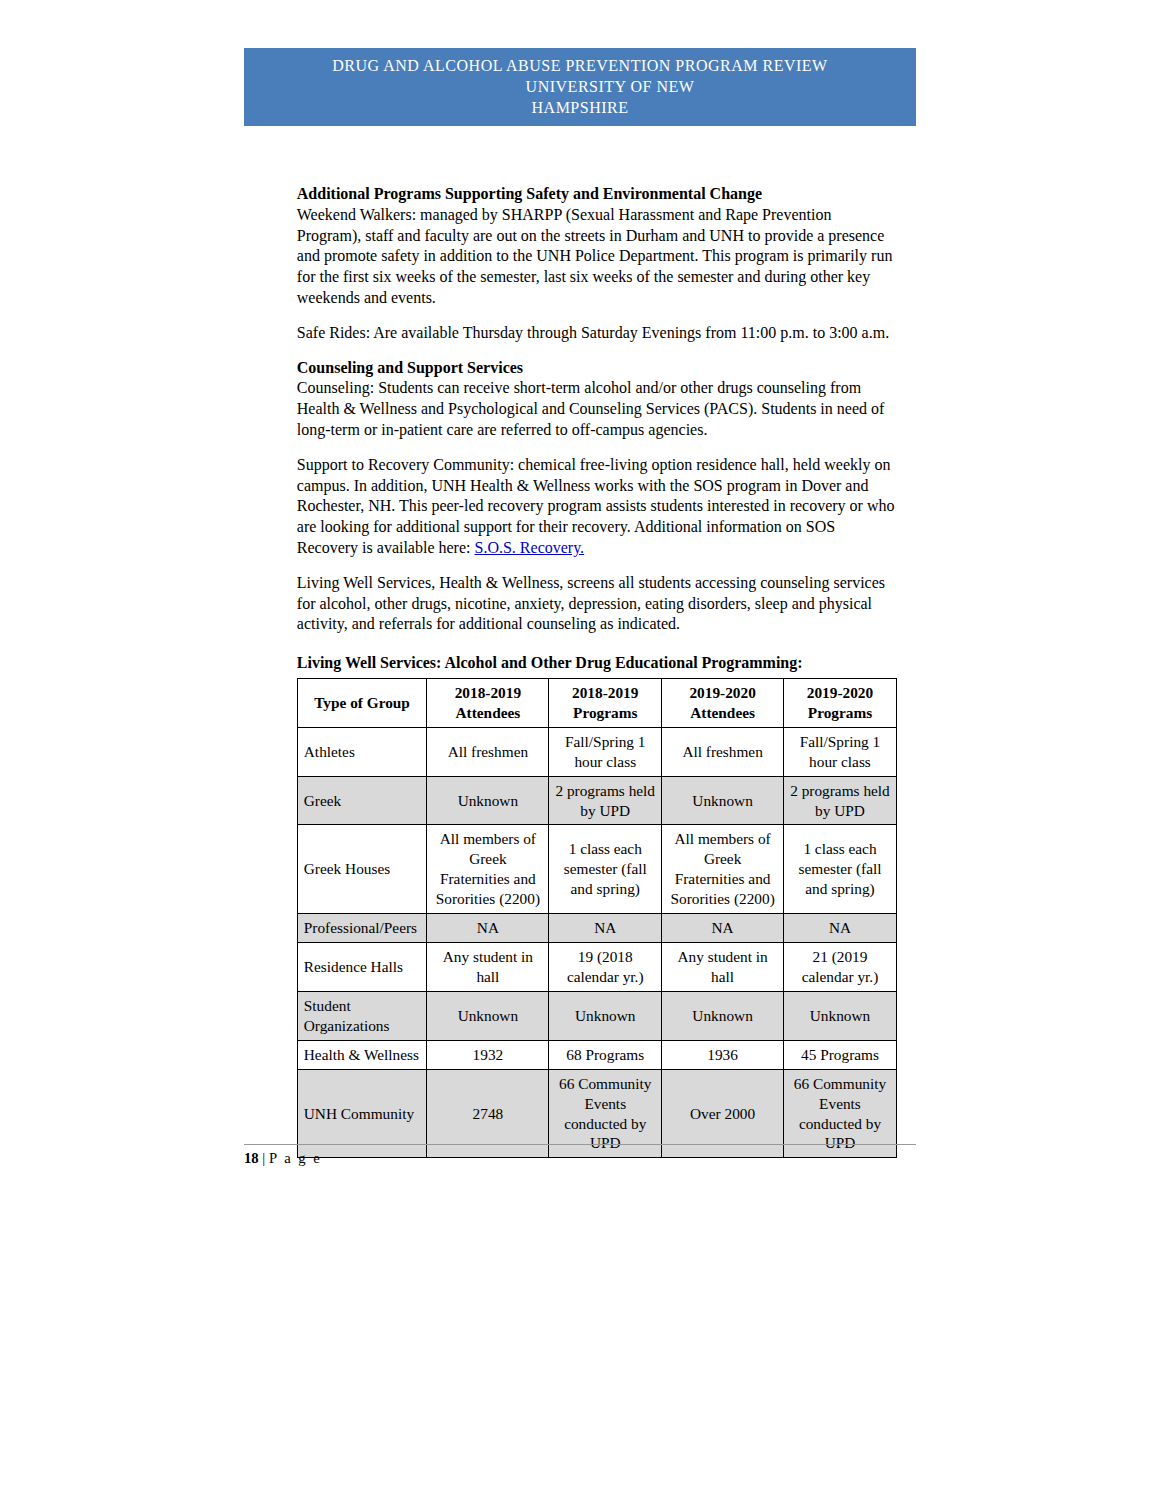DRUG AND ALCOHOL ABUSE PREVENTION PROGRAM REVIEW UNIVERSITY OF NEW
HAMPSHIRE
Additional Programs Supporting Safety and Environmental Change
Weekend Walkers: managed by SHARPP (Sexual Harassment and Rape Prevention Program), staff and faculty are out on the streets in Durham and UNH to provide a presence and promote safety in addition to the UNH Police Department. This program is primarily run for the first six weeks of the semester, last six weeks of the semester and during other key weekends and events.
Safe Rides: Are available Thursday through Saturday Evenings from 11:00 p.m. to 3:00 a.m.
Counseling and Support Services
Counseling: Students can receive short-term alcohol and/or other drugs counseling from Health & Wellness and Psychological and Counseling Services (PACS). Students in need of long-term or in-patient care are referred to off-campus agencies.
Support to Recovery Community: chemical free-living option residence hall, held weekly on campus. In addition, UNH Health & Wellness works with the SOS program in Dover and Rochester, NH. This peer-led recovery program assists students interested in recovery or who are looking for additional support for their recovery. Additional information on SOS Recovery is available here: S.O.S. Recovery.
Living Well Services, Health & Wellness, screens all students accessing counseling services for alcohol, other drugs, nicotine, anxiety, depression, eating disorders, sleep and physical activity, and referrals for additional counseling as indicated.
Living Well Services: Alcohol and Other Drug Educational Programming:
| Type of Group | 2018-2019 Attendees | 2018-2019 Programs | 2019-2020 Attendees | 2019-2020 Programs |
| --- | --- | --- | --- | --- |
| Athletes | All freshmen | Fall/Spring 1 hour class | All freshmen | Fall/Spring 1 hour class |
| Greek | Unknown | 2 programs held by UPD | Unknown | 2 programs held by UPD |
| Greek Houses | All members of Greek Fraternities and Sororities (2200) | 1 class each semester (fall and spring) | All members of Greek Fraternities and Sororities (2200) | 1 class each semester (fall and spring) |
| Professional/Peers | NA | NA | NA | NA |
| Residence Halls | Any student in hall | 19 (2018 calendar yr.) | Any student in hall | 21 (2019 calendar yr.) |
| Student Organizations | Unknown | Unknown | Unknown | Unknown |
| Health & Wellness | 1932 | 68 Programs | 1936 | 45 Programs |
| UNH Community | 2748 | 66 Community Events conducted by UPD | Over 2000 | 66 Community Events conducted by UPD |
18 | P a g e